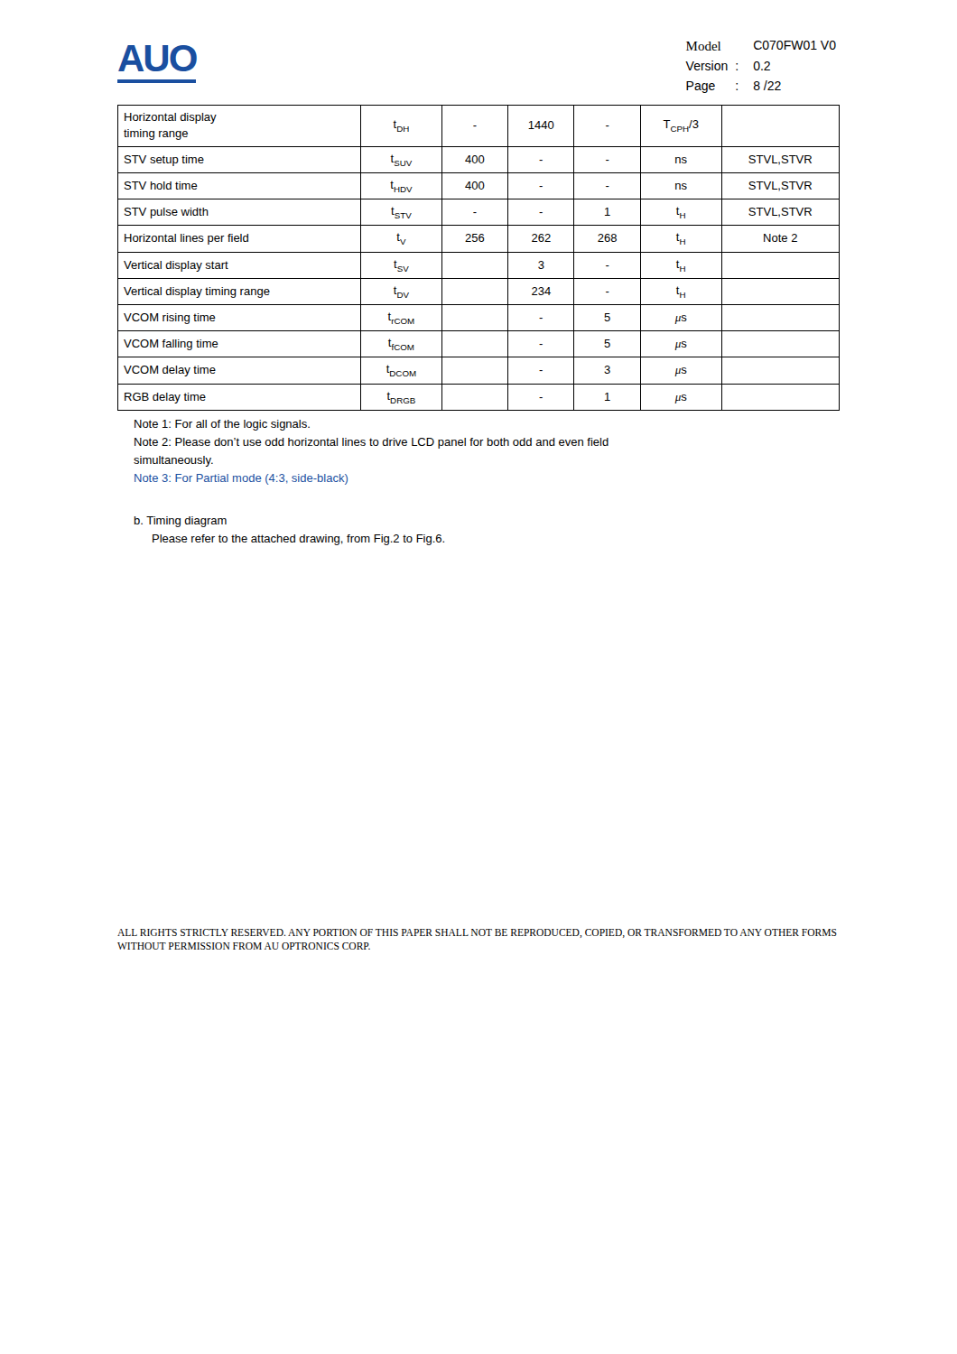AUO
| Model | | | C070FW01 V0 |
| Version | : | | 0.2 |
| Page | : | | 8 /22 |
| Horizontal display timing range | t DH | - | 1440 | - | T CPH /3 | |
| STV setup time | t SUV | 400 | - | - | ns | STVL,STVR |
| STV hold time | t HDV | 400 | - | - | ns | STVL,STVR |
| STV pulse width | t STV | - | - | 1 | t H | STVL,STVR |
| Horizontal lines per field | t V | 256 | 262 | 268 | t H | Note 2 |
| Vertical display start | t SV | | 3 | - | t H | |
| Vertical display timing range | t DV | | 234 | - | t H | |
| VCOM rising time | t rCOM | | - | 5 | μ s | |
| VCOM falling time | t fCOM | | - | 5 | μ s | |
| VCOM delay time | t DCOM | | - | 3 | μ s | |
| RGB delay time | t DRGB | | - | 1 | μ s | |
Note 1: For all of the logic signals.
Note 2: Please don’t use odd horizontal lines to drive LCD panel for both odd and even field
simultaneously.
Note 3: For Partial mode (4:3, side-black)
b. Timing diagram
Please refer to the attached drawing, from Fig.2 to Fig.6.
ALL RIGHTS STRICTLY RESERVED. ANY PORTION OF THIS PAPER SHALL NOT BE REPRODUCED, COPIED, OR TRANSFORMED TO ANY OTHER FORMS WITHOUT PERMISSION FROM AU OPTRONICS CORP.